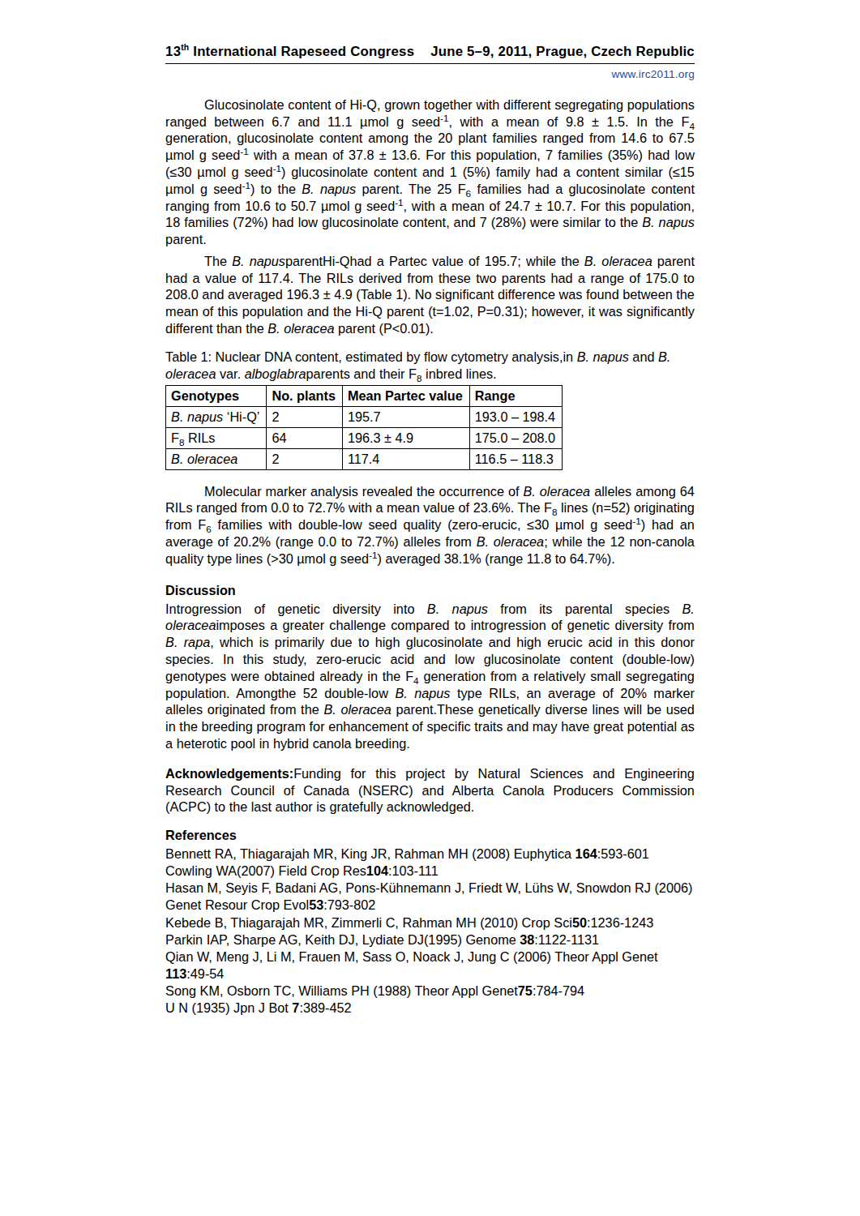13th International Rapeseed Congress
June 5–9, 2011, Prague, Czech Republic
www.irc2011.org
Glucosinolate content of Hi-Q, grown together with different segregating populations ranged between 6.7 and 11.1 µmol g seed-1, with a mean of 9.8 ± 1.5. In the F4 generation, glucosinolate content among the 20 plant families ranged from 14.6 to 67.5 µmol g seed-1 with a mean of 37.8 ± 13.6. For this population, 7 families (35%) had low (≤30 µmol g seed-1) glucosinolate content and 1 (5%) family had a content similar (≤15 µmol g seed-1) to the B. napus parent. The 25 F6 families had a glucosinolate content ranging from 10.6 to 50.7 µmol g seed-1, with a mean of 24.7 ± 10.7. For this population, 18 families (72%) had low glucosinolate content, and 7 (28%) were similar to the B. napus parent.
The B. napusparentHi-Qhad a Partec value of 195.7; while the B. oleracea parent had a value of 117.4. The RILs derived from these two parents had a range of 175.0 to 208.0 and averaged 196.3 ± 4.9 (Table 1). No significant difference was found between the mean of this population and the Hi-Q parent (t=1.02, P=0.31); however, it was significantly different than the B. oleracea parent (P<0.01).
Table 1: Nuclear DNA content, estimated by flow cytometry analysis,in B. napus and B. oleracea var. alboglabraparents and their F8 inbred lines.
| Genotypes | No. plants | Mean Partec value | Range |
| --- | --- | --- | --- |
| B. napus ‘Hi-Q’ | 2 | 195.7 | 193.0 – 198.4 |
| F 8 RILs | 64 | 196.3 ± 4.9 | 175.0 – 208.0 |
| B. oleracea | 2 | 117.4 | 116.5 – 118.3 |
Molecular marker analysis revealed the occurrence of B. oleracea alleles among 64 RILs ranged from 0.0 to 72.7% with a mean value of 23.6%. The F8 lines (n=52) originating from F6 families with double-low seed quality (zero-erucic, ≤30 µmol g seed-1) had an average of 20.2% (range 0.0 to 72.7%) alleles from B. oleracea; while the 12 non-canola quality type lines (>30 µmol g seed-1) averaged 38.1% (range 11.8 to 64.7%).
Discussion
Introgression of genetic diversity into B. napus from its parental species B. oleraceaimposes a greater challenge compared to introgression of genetic diversity from B. rapa, which is primarily due to high glucosinolate and high erucic acid in this donor species. In this study, zero-erucic acid and low glucosinolate content (double-low) genotypes were obtained already in the F4 generation from a relatively small segregating population. Amongthe 52 double-low B. napus type RILs, an average of 20% marker alleles originated from the B. oleracea parent.These genetically diverse lines will be used in the breeding program for enhancement of specific traits and may have great potential as a heterotic pool in hybrid canola breeding.
Acknowledgements: Funding for this project by Natural Sciences and Engineering Research Council of Canada (NSERC) and Alberta Canola Producers Commission (ACPC) to the last author is gratefully acknowledged.
References
Bennett RA, Thiagarajah MR, King JR, Rahman MH (2008) Euphytica 164:593-601
Cowling WA(2007) Field Crop Res104:103-111
Hasan M, Seyis F, Badani AG, Pons-Kühnemann J, Friedt W, Lühs W, Snowdon RJ (2006) Genet Resour Crop Evol53:793-802
Kebede B, Thiagarajah MR, Zimmerli C, Rahman MH (2010) Crop Sci50:1236-1243
Parkin IAP, Sharpe AG, Keith DJ, Lydiate DJ(1995) Genome 38:1122-1131
Qian W, Meng J, Li M, Frauen M, Sass O, Noack J, Jung C (2006) Theor Appl Genet 113:49-54
Song KM, Osborn TC, Williams PH (1988) Theor Appl Genet75:784-794
U N (1935) Jpn J Bot 7:389-452